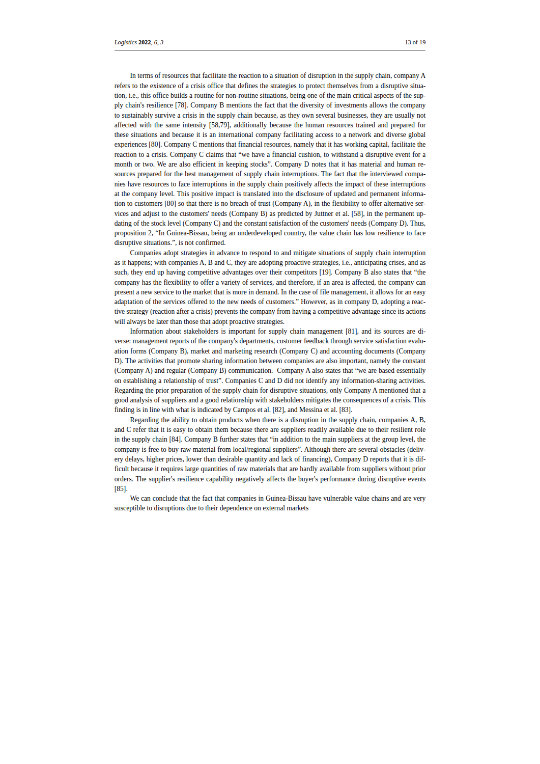Logistics 2022, 6, 3 13 of 19
In terms of resources that facilitate the reaction to a situation of disruption in the supply chain, company A refers to the existence of a crisis office that defines the strategies to protect themselves from a disruptive situation, i.e., this office builds a routine for non-routine situations, being one of the main critical aspects of the supply chain's resilience [78]. Company B mentions the fact that the diversity of investments allows the company to sustainably survive a crisis in the supply chain because, as they own several businesses, they are usually not affected with the same intensity [58,79], additionally because the human resources trained and prepared for these situations and because it is an international company facilitating access to a network and diverse global experiences [80]. Company C mentions that financial resources, namely that it has working capital, facilitate the reaction to a crisis. Company C claims that “we have a financial cushion, to withstand a disruptive event for a month or two. We are also efficient in keeping stocks”. Company D notes that it has material and human resources prepared for the best management of supply chain interruptions. The fact that the interviewed companies have resources to face interruptions in the supply chain positively affects the impact of these interruptions at the company level. This positive impact is translated into the disclosure of updated and permanent information to customers [80] so that there is no breach of trust (Company A), in the flexibility to offer alternative services and adjust to the customers' needs (Company B) as predicted by Juttner et al. [58], in the permanent updating of the stock level (Company C) and the constant satisfaction of the customers' needs (Company D). Thus, proposition 2, “In Guinea-Bissau, being an underdeveloped country, the value chain has low resilience to face disruptive situations.”, is not confirmed.
Companies adopt strategies in advance to respond to and mitigate situations of supply chain interruption as it happens; with companies A, B and C, they are adopting proactive strategies, i.e., anticipating crises, and as such, they end up having competitive advantages over their competitors [19]. Company B also states that “the company has the flexibility to offer a variety of services, and therefore, if an area is affected, the company can present a new service to the market that is more in demand. In the case of file management, it allows for an easy adaptation of the services offered to the new needs of customers.” However, as in company D, adopting a reactive strategy (reaction after a crisis) prevents the company from having a competitive advantage since its actions will always be later than those that adopt proactive strategies.
Information about stakeholders is important for supply chain management [81], and its sources are diverse: management reports of the company's departments, customer feedback through service satisfaction evaluation forms (Company B), market and marketing research (Company C) and accounting documents (Company D). The activities that promote sharing information between companies are also important, namely the constant (Company A) and regular (Company B) communication. Company A also states that “we are based essentially on establishing a relationship of trust”. Companies C and D did not identify any information-sharing activities. Regarding the prior preparation of the supply chain for disruptive situations, only Company A mentioned that a good analysis of suppliers and a good relationship with stakeholders mitigates the consequences of a crisis. This finding is in line with what is indicated by Campos et al. [82], and Messina et al. [83].
Regarding the ability to obtain products when there is a disruption in the supply chain, companies A, B, and C refer that it is easy to obtain them because there are suppliers readily available due to their resilient role in the supply chain [84]. Company B further states that “in addition to the main suppliers at the group level, the company is free to buy raw material from local/regional suppliers”. Although there are several obstacles (delivery delays, higher prices, lower than desirable quantity and lack of financing), Company D reports that it is difficult because it requires large quantities of raw materials that are hardly available from suppliers without prior orders. The supplier's resilience capability negatively affects the buyer's performance during disruptive events [85].
We can conclude that the fact that companies in Guinea-Bissau have vulnerable value chains and are very susceptible to disruptions due to their dependence on external markets